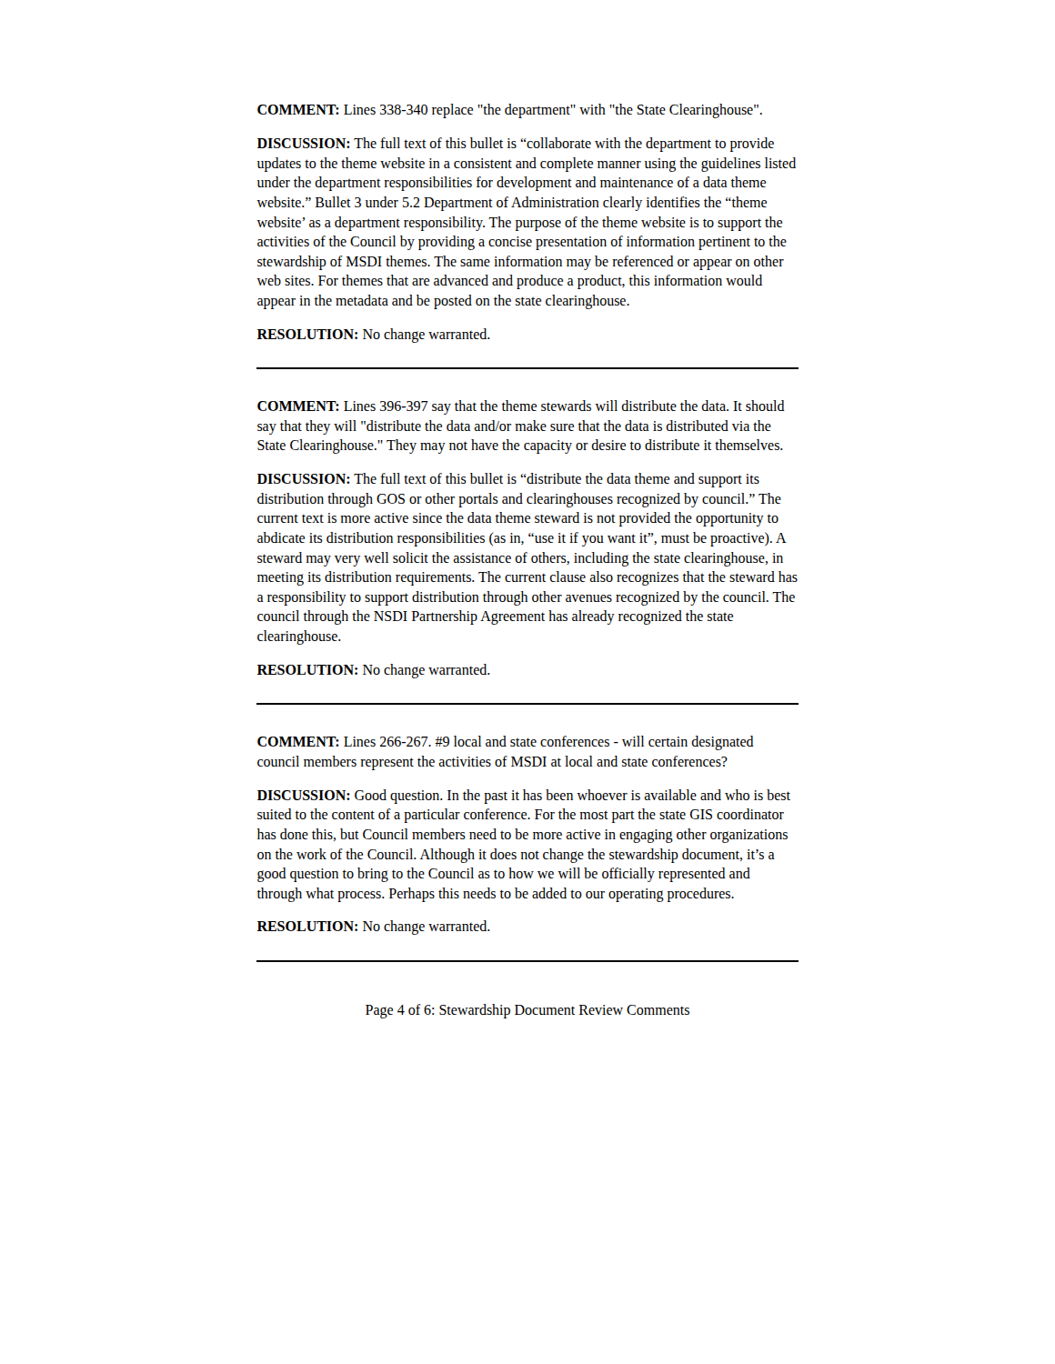COMMENT: Lines 338-340 replace "the department" with "the State Clearinghouse".
DISCUSSION: The full text of this bullet is “collaborate with the department to provide updates to the theme website in a consistent and complete manner using the guidelines listed under the department responsibilities for development and maintenance of a data theme website.” Bullet 3 under 5.2 Department of Administration clearly identifies the “theme website’ as a department responsibility. The purpose of the theme website is to support the activities of the Council by providing a concise presentation of information pertinent to the stewardship of MSDI themes. The same information may be referenced or appear on other web sites. For themes that are advanced and produce a product, this information would appear in the metadata and be posted on the state clearinghouse.
RESOLUTION: No change warranted.
COMMENT: Lines 396-397 say that the theme stewards will distribute the data. It should say that they will "distribute the data and/or make sure that the data is distributed via the State Clearinghouse." They may not have the capacity or desire to distribute it themselves.
DISCUSSION: The full text of this bullet is “distribute the data theme and support its distribution through GOS or other portals and clearinghouses recognized by council.” The current text is more active since the data theme steward is not provided the opportunity to abdicate its distribution responsibilities (as in, “use it if you want it”, must be proactive). A steward may very well solicit the assistance of others, including the state clearinghouse, in meeting its distribution requirements. The current clause also recognizes that the steward has a responsibility to support distribution through other avenues recognized by the council. The council through the NSDI Partnership Agreement has already recognized the state clearinghouse.
RESOLUTION: No change warranted.
COMMENT: Lines 266-267. #9 local and state conferences - will certain designated council members represent the activities of MSDI at local and state conferences?
DISCUSSION: Good question. In the past it has been whoever is available and who is best suited to the content of a particular conference. For the most part the state GIS coordinator has done this, but Council members need to be more active in engaging other organizations on the work of the Council. Although it does not change the stewardship document, it’s a good question to bring to the Council as to how we will be officially represented and through what process. Perhaps this needs to be added to our operating procedures.
RESOLUTION: No change warranted.
Page 4 of 6: Stewardship Document Review Comments